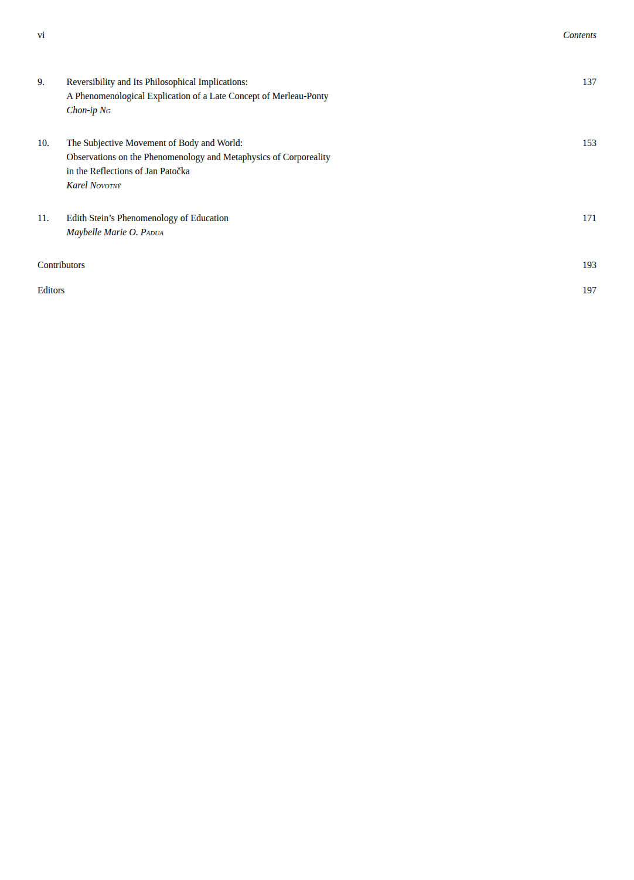vi Contents
9. Reversibility and Its Philosophical Implications:
A Phenomenological Explication of a Late Concept of Merleau-Ponty Chon-ip Ng 137
10. The Subjective Movement of Body and World:
Observations on the Phenomenology and Metaphysics of Corporeality
in the Reflections of Jan Patočka Karel Novotný 153
11. Edith Stein’s Phenomenology of Education Maybelle Marie O. Padua 171
Contributors 193
Editors 197